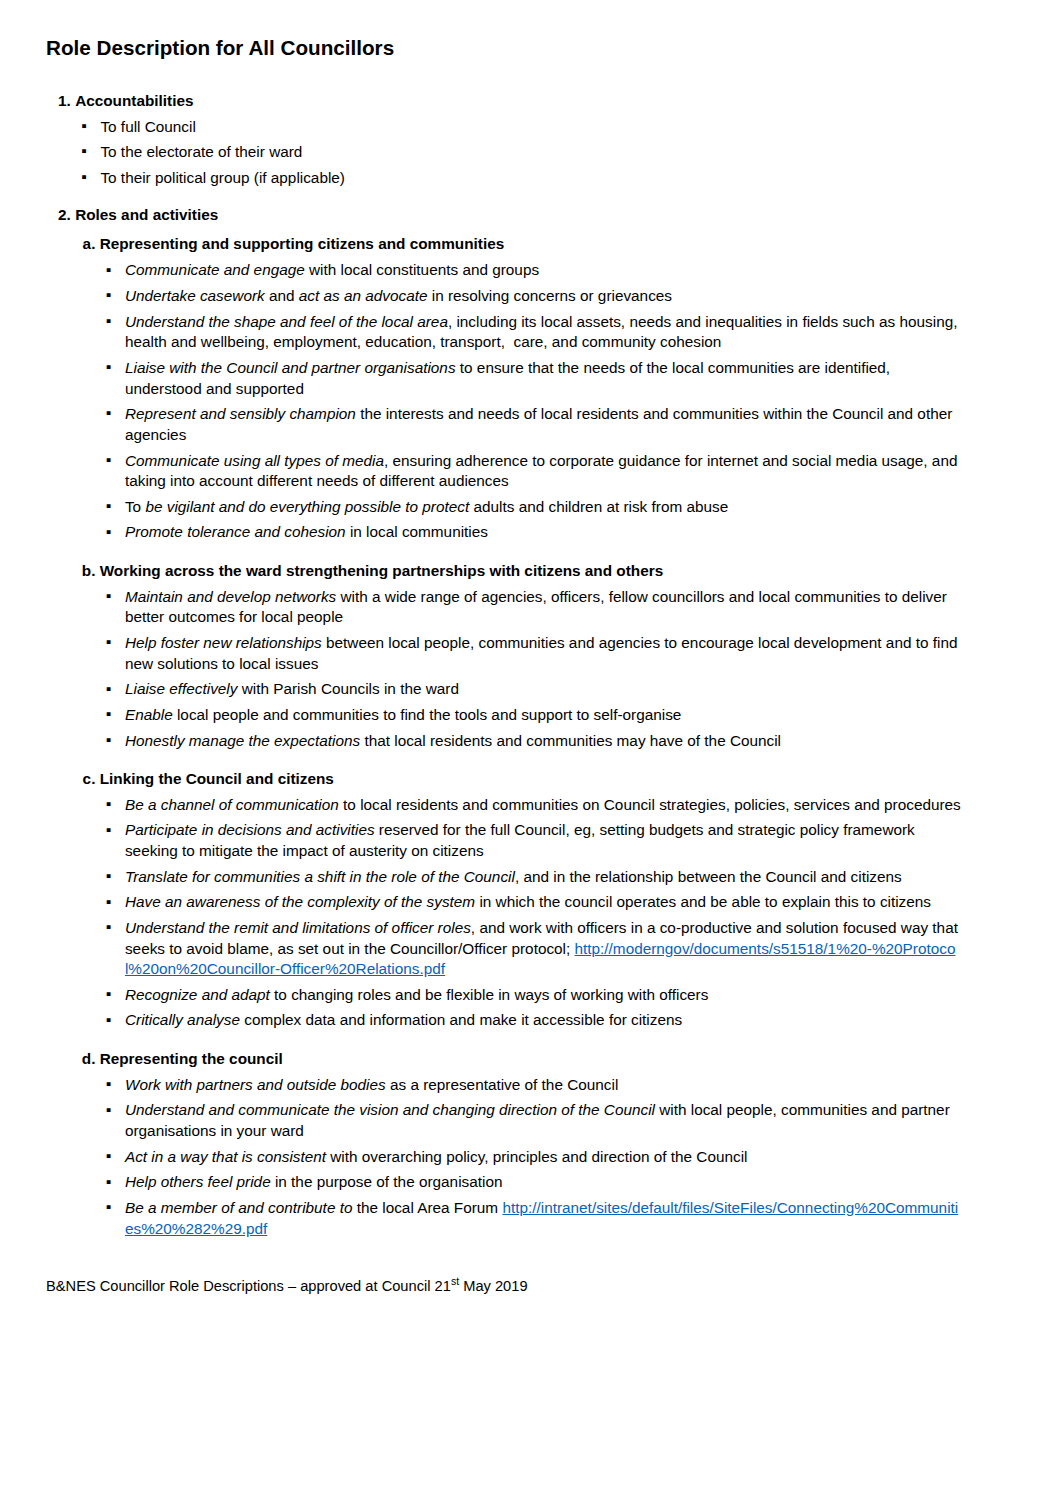Role Description for All Councillors
Accountabilities
To full Council
To the electorate of their ward
To their political group (if applicable)
Roles and activities
Representing and supporting citizens and communities
Communicate and engage with local constituents and groups
Undertake casework and act as an advocate in resolving concerns or grievances
Understand the shape and feel of the local area, including its local assets, needs and inequalities in fields such as housing, health and wellbeing, employment, education, transport, care, and community cohesion
Liaise with the Council and partner organisations to ensure that the needs of the local communities are identified, understood and supported
Represent and sensibly champion the interests and needs of local residents and communities within the Council and other agencies
Communicate using all types of media, ensuring adherence to corporate guidance for internet and social media usage, and taking into account different needs of different audiences
To be vigilant and do everything possible to protect adults and children at risk from abuse
Promote tolerance and cohesion in local communities
Working across the ward strengthening partnerships with citizens and others
Maintain and develop networks with a wide range of agencies, officers, fellow councillors and local communities to deliver better outcomes for local people
Help foster new relationships between local people, communities and agencies to encourage local development and to find new solutions to local issues
Liaise effectively with Parish Councils in the ward
Enable local people and communities to find the tools and support to self-organise
Honestly manage the expectations that local residents and communities may have of the Council
Linking the Council and citizens
Be a channel of communication to local residents and communities on Council strategies, policies, services and procedures
Participate in decisions and activities reserved for the full Council, eg, setting budgets and strategic policy framework seeking to mitigate the impact of austerity on citizens
Translate for communities a shift in the role of the Council, and in the relationship between the Council and citizens
Have an awareness of the complexity of the system in which the council operates and be able to explain this to citizens
Understand the remit and limitations of officer roles, and work with officers in a co-productive and solution focused way that seeks to avoid blame, as set out in the Councillor/Officer protocol; http://moderngov/documents/s51518/1%20-%20Protocol%20on%20Councillor-Officer%20Relations.pdf
Recognize and adapt to changing roles and be flexible in ways of working with officers
Critically analyse complex data and information and make it accessible for citizens
Representing the council
Work with partners and outside bodies as a representative of the Council
Understand and communicate the vision and changing direction of the Council with local people, communities and partner organisations in your ward
Act in a way that is consistent with overarching policy, principles and direction of the Council
Help others feel pride in the purpose of the organisation
Be a member of and contribute to the local Area Forum http://intranet/sites/default/files/SiteFiles/Connecting%20Communities%20%282%29.pdf
B&NES Councillor Role Descriptions – approved at Council 21st May 2019